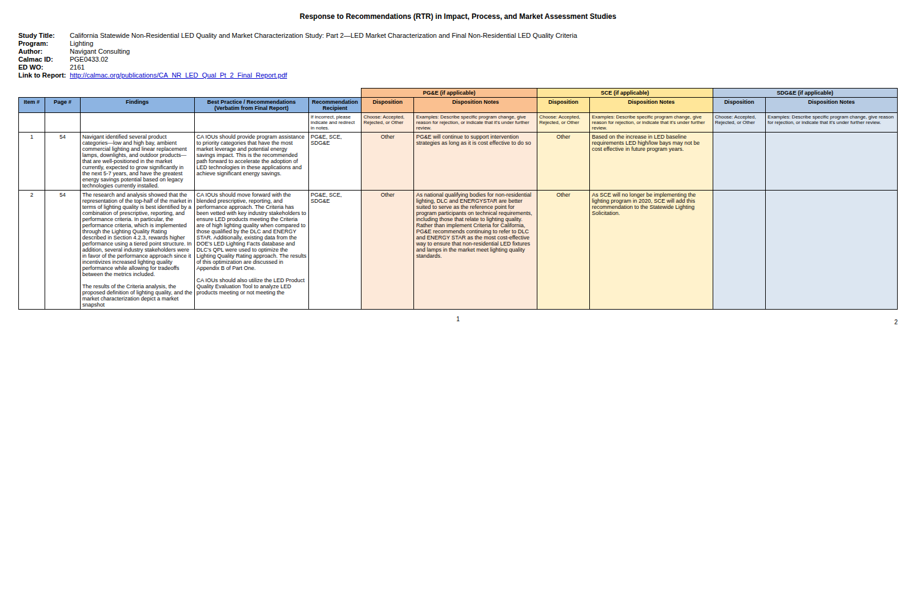Response to Recommendations (RTR) in Impact, Process, and Market Assessment Studies
| Study Title: | California Statewide Non-Residential LED Quality and Market Characterization Study: Part 2—LED Market Characterization and Final Non-Residential LED Quality Criteria |
| Program: | Lighting |
| Author: | Navigant Consulting |
| Calmac ID: | PGE0433.02 |
| ED WO: | 2161 |
| Link to Report: | http://calmac.org/publications/CA_NR_LED_Qual_Pt_2_Final_Report.pdf |
| | PG&E (if applicable) | SCE (if applicable) | SDG&E (if applicable) |
| --- | --- | --- | --- |
| Item # | Page # | Findings | Best Practice / Recommendations (Verbatim from Final Report) | Recommenda­tion Recipient | Disposition | Disposition Notes | Disposition | Disposition Notes | Disposition | Disposition Notes |
| | | | | If incorrect, please indicate and redirect in notes. | Choose: Accepted, Rejected, or Other | Examples: Describe specific program change, give reason for rejection, or indicate that it's under further review. | Choose: Accepted, Rejected, or Other | Examples: Describe specific program change, give reason for rejection, or indicate that it's under further review. | Choose: Accepted, Rejected, or Other | Examples: Describe specific program change, give reason for rejection, or indicate that it's under further review. |
| 1 | 54 | Navigant identified several product categories—low and high bay, ambient commercial lighting and linear replacement lamps, downlights, and outdoor products—that are well-positioned in the market currently, expected to grow significantly in the next 5-7 years, and have the greatest energy savings potential based on legacy technologies currently installed. | CA IOUs should provide program assistance to priority categories that have the most market leverage and potential energy savings impact. This is the recommended path forward to accelerate the adoption of LED technologies in these applications and achieve significant energy savings. | PG&E, SCE, SDG&E | Other | PG&E will continue to support intervention strategies as long as it is cost effective to do so | Other | Based on the increase in LED baseline requirements LED high/low bays may not be cost effective in future program years. | | |
| 2 | 54 | The research and analysis showed that the representation of the top-half of the market in terms of lighting quality is best identified by a combination of prescriptive, reporting, and performance criteria. In particular, the performance criteria, which is implemented through the Lighting Quality Rating described in Section 4.2.3, rewards higher performance using a tiered point structure. In addition, several industry stakeholders were in favor of the performance approach since it incentivizes increased lighting quality performance while allowing for tradeoffs between the metrics included. The results of the Criteria analysis, the proposed definition of lighting quality, and the market characterization depict a market snapshot | CA IOUs should move forward with the blended prescriptive, reporting, and performance approach. The Criteria has been vetted with key industry stakeholders to ensure LED products meeting the Criteria are of high lighting quality when compared to those qualified by the DLC and ENERGY STAR. Additionally, existing data from the DOE's LED Lighting Facts database and DLC's QPL were used to optimize the Lighting Quality Rating approach. The results of this optimization are discussed in Appendix B of Part One. CA IOUs should also utilize the LED Product Quality Evaluation Tool to analyze LED products meeting or not meeting the | PG&E, SCE, SDG&E | Other | As national qualifying bodies for non-residential lighting, DLC and ENERGYSTAR are better suited to serve as the reference point for program participants on technical requirements, including those that relate to lighting quality. Rather than implement Criteria for California, PG&E recommends continuing to refer to DLC and ENERGY STAR as the most cost-effective way to ensure that non-residential LED fixtures and lamps in the market meet lighting quality standards. | Other | As SCE will no longer be implementing the lighting program in 2020, SCE will add this recommendation to the Statewide Lighting Solicitation. | | |
1
2